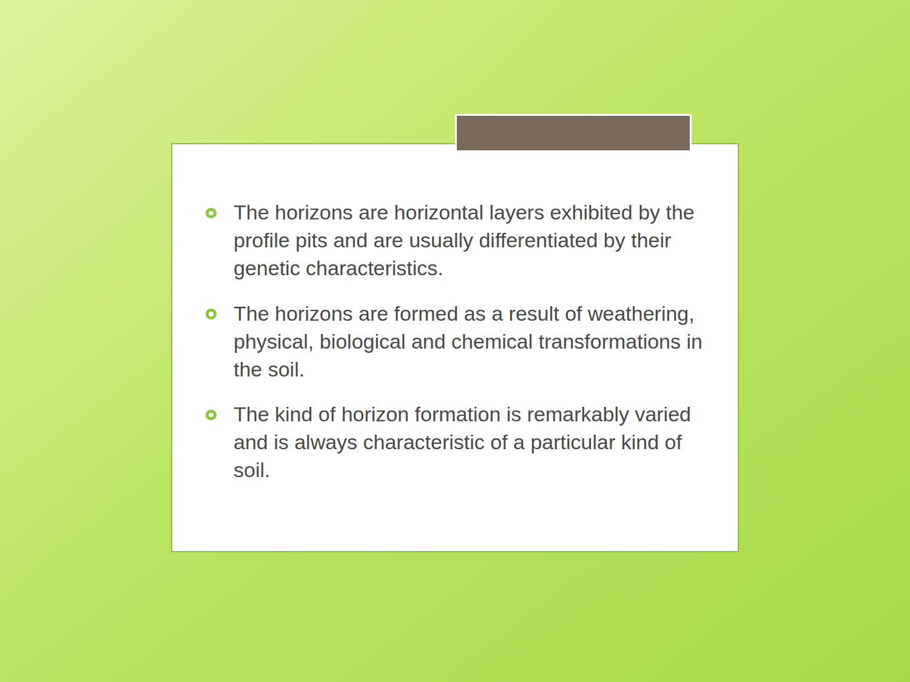The horizons are horizontal layers exhibited by the profile pits and are usually differentiated by their genetic characteristics.
The horizons are formed as a result of weathering, physical, biological and chemical transformations in the soil.
The kind of horizon formation is remarkably varied and is always characteristic of a particular kind of soil.